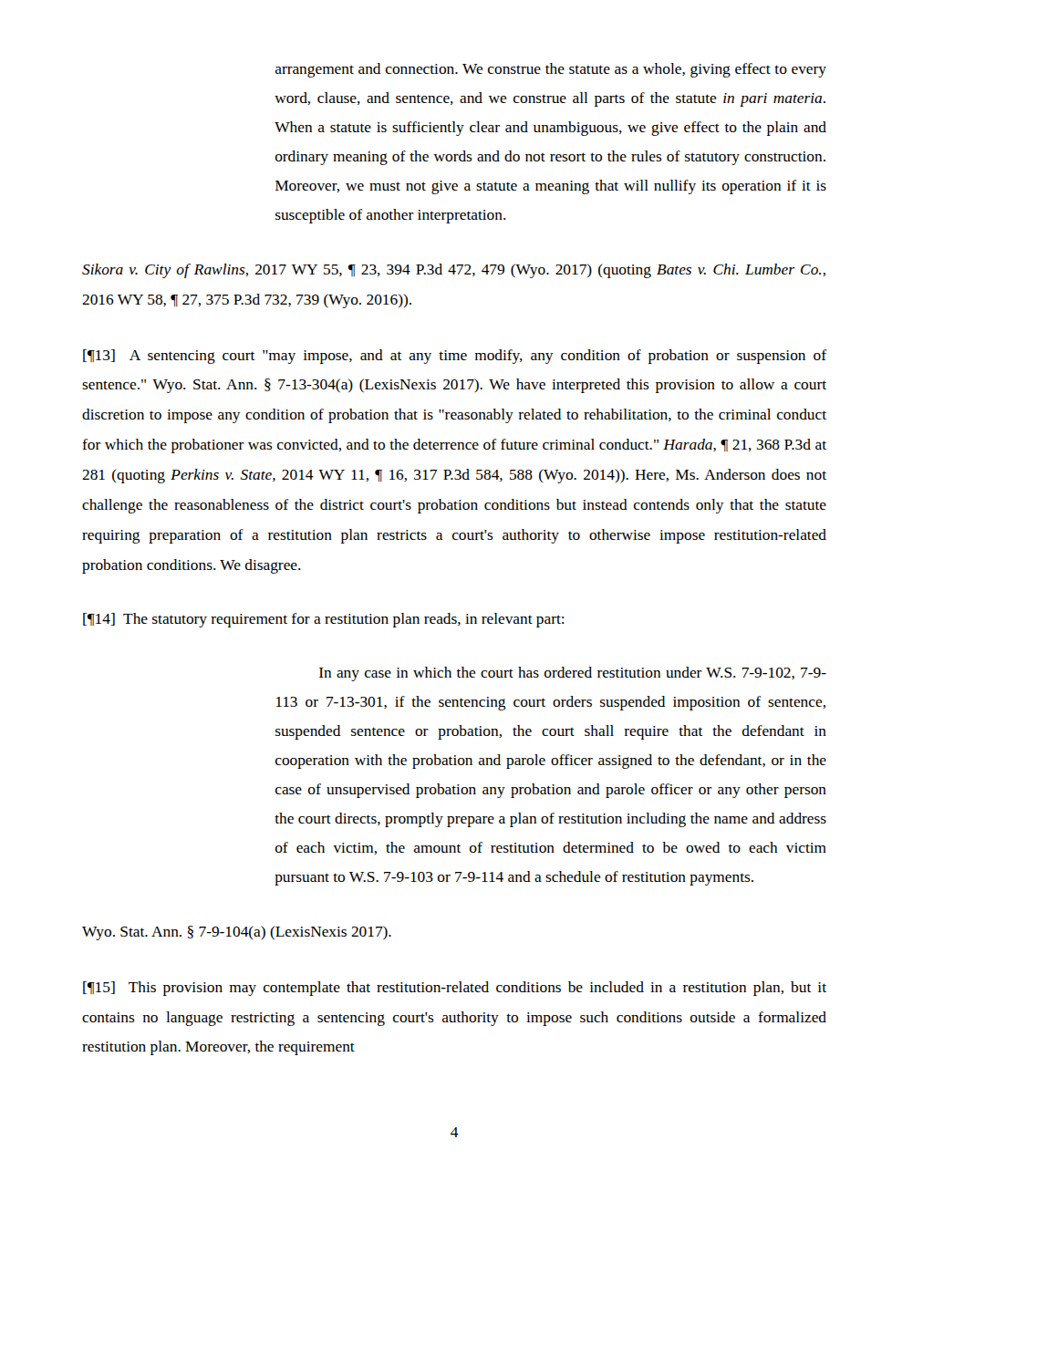arrangement and connection. We construe the statute as a whole, giving effect to every word, clause, and sentence, and we construe all parts of the statute in pari materia. When a statute is sufficiently clear and unambiguous, we give effect to the plain and ordinary meaning of the words and do not resort to the rules of statutory construction. Moreover, we must not give a statute a meaning that will nullify its operation if it is susceptible of another interpretation.
Sikora v. City of Rawlins, 2017 WY 55, ¶ 23, 394 P.3d 472, 479 (Wyo. 2017) (quoting Bates v. Chi. Lumber Co., 2016 WY 58, ¶ 27, 375 P.3d 732, 739 (Wyo. 2016)).
[¶13] A sentencing court "may impose, and at any time modify, any condition of probation or suspension of sentence." Wyo. Stat. Ann. § 7-13-304(a) (LexisNexis 2017). We have interpreted this provision to allow a court discretion to impose any condition of probation that is "reasonably related to rehabilitation, to the criminal conduct for which the probationer was convicted, and to the deterrence of future criminal conduct." Harada, ¶ 21, 368 P.3d at 281 (quoting Perkins v. State, 2014 WY 11, ¶ 16, 317 P.3d 584, 588 (Wyo. 2014)). Here, Ms. Anderson does not challenge the reasonableness of the district court's probation conditions but instead contends only that the statute requiring preparation of a restitution plan restricts a court's authority to otherwise impose restitution-related probation conditions. We disagree.
[¶14] The statutory requirement for a restitution plan reads, in relevant part:
In any case in which the court has ordered restitution under W.S. 7-9-102, 7-9-113 or 7-13-301, if the sentencing court orders suspended imposition of sentence, suspended sentence or probation, the court shall require that the defendant in cooperation with the probation and parole officer assigned to the defendant, or in the case of unsupervised probation any probation and parole officer or any other person the court directs, promptly prepare a plan of restitution including the name and address of each victim, the amount of restitution determined to be owed to each victim pursuant to W.S. 7-9-103 or 7-9-114 and a schedule of restitution payments.
Wyo. Stat. Ann. § 7-9-104(a) (LexisNexis 2017).
[¶15] This provision may contemplate that restitution-related conditions be included in a restitution plan, but it contains no language restricting a sentencing court's authority to impose such conditions outside a formalized restitution plan. Moreover, the requirement
4